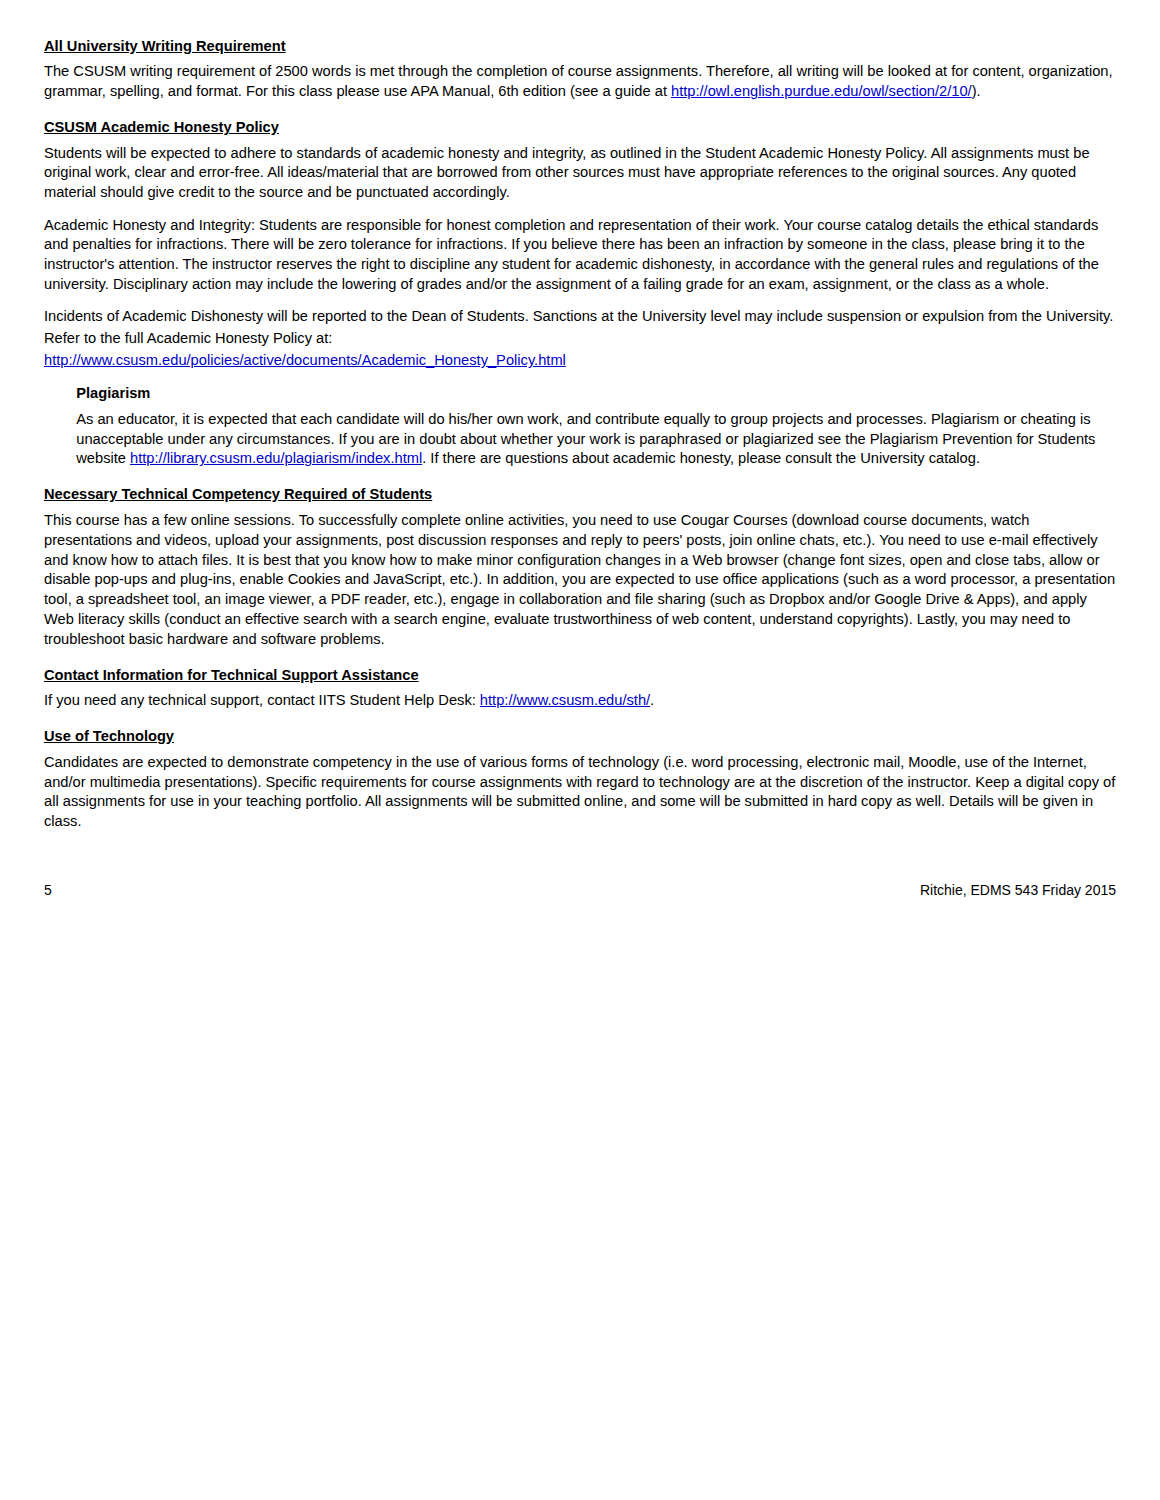All University Writing Requirement
The CSUSM writing requirement of 2500 words is met through the completion of course assignments. Therefore, all writing will be looked at for content, organization, grammar, spelling, and format. For this class please use APA Manual, 6th edition (see a guide at http://owl.english.purdue.edu/owl/section/2/10/).
CSUSM Academic Honesty Policy
Students will be expected to adhere to standards of academic honesty and integrity, as outlined in the Student Academic Honesty Policy. All assignments must be original work, clear and error-free. All ideas/material that are borrowed from other sources must have appropriate references to the original sources. Any quoted material should give credit to the source and be punctuated accordingly.
Academic Honesty and Integrity: Students are responsible for honest completion and representation of their work. Your course catalog details the ethical standards and penalties for infractions. There will be zero tolerance for infractions. If you believe there has been an infraction by someone in the class, please bring it to the instructor's attention. The instructor reserves the right to discipline any student for academic dishonesty, in accordance with the general rules and regulations of the university. Disciplinary action may include the lowering of grades and/or the assignment of a failing grade for an exam, assignment, or the class as a whole.
Incidents of Academic Dishonesty will be reported to the Dean of Students. Sanctions at the University level may include suspension or expulsion from the University.
Refer to the full Academic Honesty Policy at:
http://www.csusm.edu/policies/active/documents/Academic_Honesty_Policy.html
Plagiarism
As an educator, it is expected that each candidate will do his/her own work, and contribute equally to group projects and processes. Plagiarism or cheating is unacceptable under any circumstances. If you are in doubt about whether your work is paraphrased or plagiarized see the Plagiarism Prevention for Students website http://library.csusm.edu/plagiarism/index.html. If there are questions about academic honesty, please consult the University catalog.
Necessary Technical Competency Required of Students
This course has a few online sessions. To successfully complete online activities, you need to use Cougar Courses (download course documents, watch presentations and videos, upload your assignments, post discussion responses and reply to peers' posts, join online chats, etc.). You need to use e-mail effectively and know how to attach files. It is best that you know how to make minor configuration changes in a Web browser (change font sizes, open and close tabs, allow or disable pop-ups and plug-ins, enable Cookies and JavaScript, etc.). In addition, you are expected to use office applications (such as a word processor, a presentation tool, a spreadsheet tool, an image viewer, a PDF reader, etc.), engage in collaboration and file sharing (such as Dropbox and/or Google Drive & Apps), and apply Web literacy skills (conduct an effective search with a search engine, evaluate trustworthiness of web content, understand copyrights). Lastly, you may need to troubleshoot basic hardware and software problems.
Contact Information for Technical Support Assistance
If you need any technical support, contact IITS Student Help Desk: http://www.csusm.edu/sth/.
Use of Technology
Candidates are expected to demonstrate competency in the use of various forms of technology (i.e. word processing, electronic mail, Moodle, use of the Internet, and/or multimedia presentations). Specific requirements for course assignments with regard to technology are at the discretion of the instructor. Keep a digital copy of all assignments for use in your teaching portfolio. All assignments will be submitted online, and some will be submitted in hard copy as well. Details will be given in class.
5 Ritchie, EDMS 543 Friday 2015